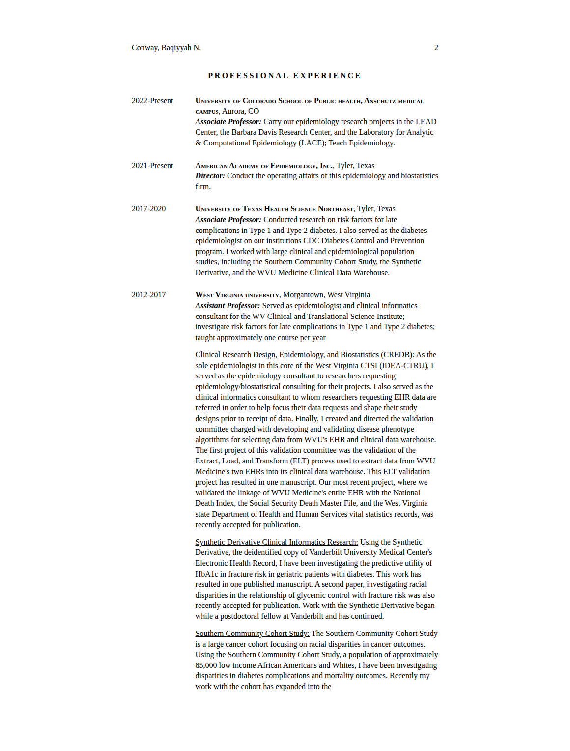Conway, Baqiyyah N.
2
PROFESSIONAL EXPERIENCE
2022-Present
University of Colorado School of Public health, Anschutz medical campus, Aurora, CO
Associate Professor: Carry our epidemiology research projects in the LEAD Center, the Barbara Davis Research Center, and the Laboratory for Analytic & Computational Epidemiology (LACE); Teach Epidemiology.
2021-Present
American Academy of Epidemiology, Inc., Tyler, Texas
Director: Conduct the operating affairs of this epidemiology and biostatistics firm.
2017-2020
University of Texas Health Science Northeast, Tyler, Texas
Associate Professor: Conducted research on risk factors for late complications in Type 1 and Type 2 diabetes. I also served as the diabetes epidemiologist on our institutions CDC Diabetes Control and Prevention program. I worked with large clinical and epidemiological population studies, including the Southern Community Cohort Study, the Synthetic Derivative, and the WVU Medicine Clinical Data Warehouse.
2012-2017
West Virginia university, Morgantown, West Virginia
Assistant Professor: Served as epidemiologist and clinical informatics consultant for the WV Clinical and Translational Science Institute; investigate risk factors for late complications in Type 1 and Type 2 diabetes; taught approximately one course per year
Clinical Research Design, Epidemiology, and Biostatistics (CREDB): As the sole epidemiologist in this core of the West Virginia CTSI (IDEA-CTRU), I served as the epidemiology consultant to researchers requesting epidemiology/biostatistical consulting for their projects. I also served as the clinical informatics consultant to whom researchers requesting EHR data are referred in order to help focus their data requests and shape their study designs prior to receipt of data. Finally, I created and directed the validation committee charged with developing and validating disease phenotype algorithms for selecting data from WVU's EHR and clinical data warehouse. The first project of this validation committee was the validation of the Extract, Load, and Transform (ELT) process used to extract data from WVU Medicine's two EHRs into its clinical data warehouse. This ELT validation project has resulted in one manuscript. Our most recent project, where we validated the linkage of WVU Medicine's entire EHR with the National Death Index, the Social Security Death Master File, and the West Virginia state Department of Health and Human Services vital statistics records, was recently accepted for publication.
Synthetic Derivative Clinical Informatics Research: Using the Synthetic Derivative, the deidentified copy of Vanderbilt University Medical Center's Electronic Health Record, I have been investigating the predictive utility of HbA1c in fracture risk in geriatric patients with diabetes. This work has resulted in one published manuscript. A second paper, investigating racial disparities in the relationship of glycemic control with fracture risk was also recently accepted for publication. Work with the Synthetic Derivative began while a postdoctoral fellow at Vanderbilt and has continued.
Southern Community Cohort Study: The Southern Community Cohort Study is a large cancer cohort focusing on racial disparities in cancer outcomes. Using the Southern Community Cohort Study, a population of approximately 85,000 low income African Americans and Whites, I have been investigating disparities in diabetes complications and mortality outcomes. Recently my work with the cohort has expanded into the